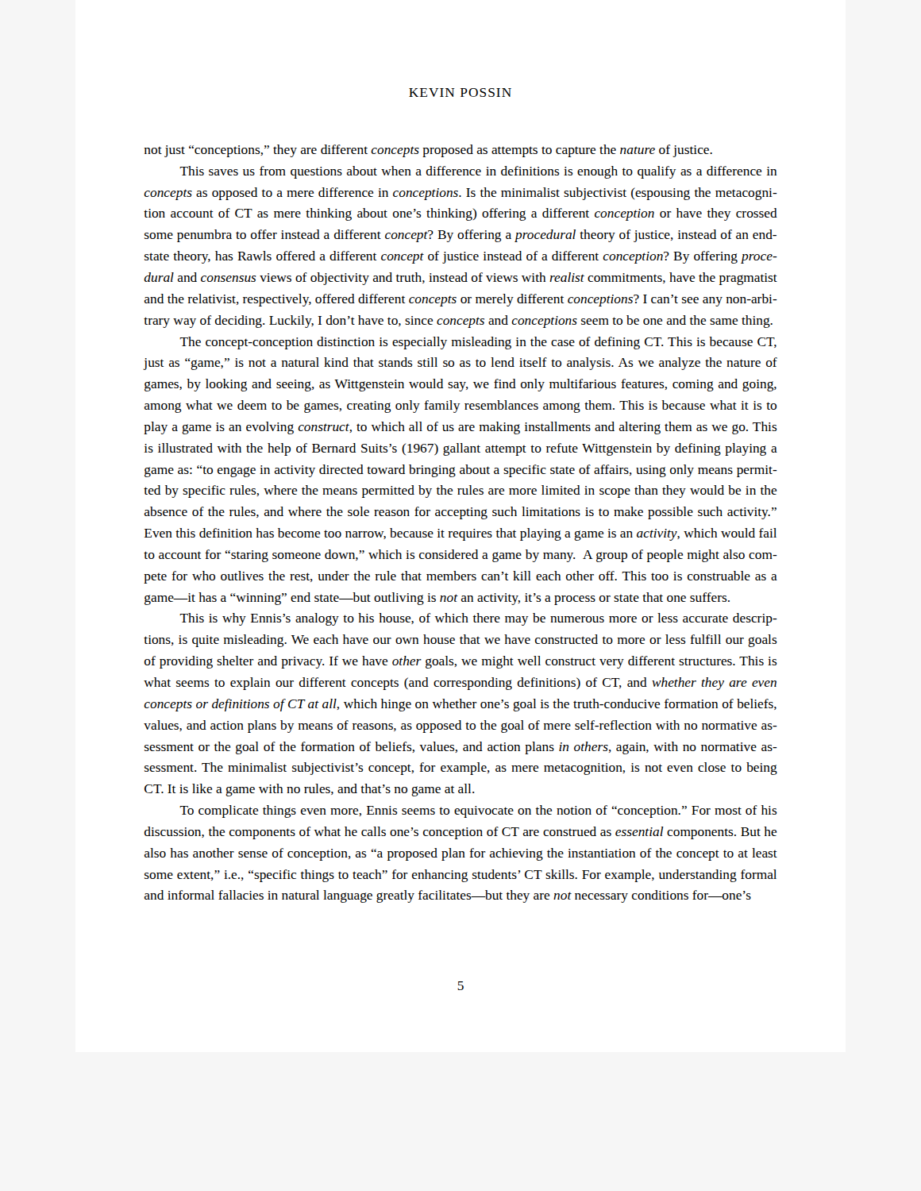KEVIN POSSIN
not just “conceptions,” they are different concepts proposed as attempts to capture the nature of justice.
This saves us from questions about when a difference in definitions is enough to qualify as a difference in concepts as opposed to a mere difference in conceptions. Is the minimalist subjectivist (espousing the metacognition account of CT as mere thinking about one’s thinking) offering a different conception or have they crossed some penumbra to offer instead a different concept? By offering a procedural theory of justice, instead of an end-state theory, has Rawls offered a different concept of justice instead of a different conception? By offering procedural and consensus views of objectivity and truth, instead of views with realist commitments, have the pragmatist and the relativist, respectively, offered different concepts or merely different conceptions? I can’t see any non-arbitrary way of deciding. Luckily, I don’t have to, since concepts and conceptions seem to be one and the same thing.
The concept-conception distinction is especially misleading in the case of defining CT. This is because CT, just as “game,” is not a natural kind that stands still so as to lend itself to analysis. As we analyze the nature of games, by looking and seeing, as Wittgenstein would say, we find only multifarious features, coming and going, among what we deem to be games, creating only family resemblances among them. This is because what it is to play a game is an evolving construct, to which all of us are making installments and altering them as we go. This is illustrated with the help of Bernard Suits’s (1967) gallant attempt to refute Wittgenstein by defining playing a game as: “to engage in activity directed toward bringing about a specific state of affairs, using only means permitted by specific rules, where the means permitted by the rules are more limited in scope than they would be in the absence of the rules, and where the sole reason for accepting such limitations is to make possible such activity.” Even this definition has become too narrow, because it requires that playing a game is an activity, which would fail to account for “staring someone down,” which is considered a game by many. A group of people might also compete for who outlives the rest, under the rule that members can’t kill each other off. This too is construable as a game—it has a “winning” end state—but outliving is not an activity, it’s a process or state that one suffers.
This is why Ennis’s analogy to his house, of which there may be numerous more or less accurate descriptions, is quite misleading. We each have our own house that we have constructed to more or less fulfill our goals of providing shelter and privacy. If we have other goals, we might well construct very different structures. This is what seems to explain our different concepts (and corresponding definitions) of CT, and whether they are even concepts or definitions of CT at all, which hinge on whether one’s goal is the truth-conducive formation of beliefs, values, and action plans by means of reasons, as opposed to the goal of mere self-reflection with no normative assessment or the goal of the formation of beliefs, values, and action plans in others, again, with no normative assessment. The minimalist subjectivist’s concept, for example, as mere metacognition, is not even close to being CT. It is like a game with no rules, and that’s no game at all.
To complicate things even more, Ennis seems to equivocate on the notion of “conception.” For most of his discussion, the components of what he calls one’s conception of CT are construed as essential components. But he also has another sense of conception, as “a proposed plan for achieving the instantiation of the concept to at least some extent,” i.e., “specific things to teach” for enhancing students’ CT skills. For example, understanding formal and informal fallacies in natural language greatly facilitates—but they are not necessary conditions for—one’s
5